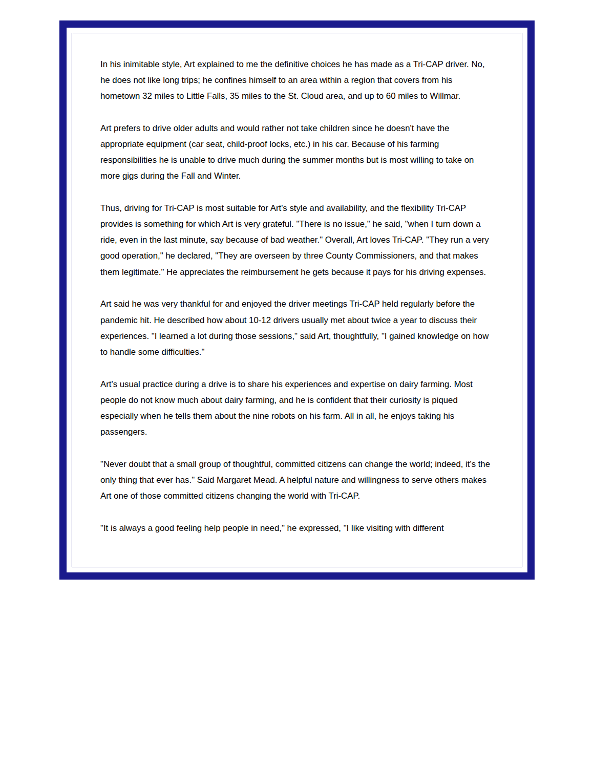In his inimitable style, Art explained to me the definitive choices he has made as a Tri-CAP driver. No, he does not like long trips; he confines himself to an area within a region that covers from his hometown 32 miles to Little Falls, 35 miles to the St. Cloud area, and up to 60 miles to Willmar.
Art prefers to drive older adults and would rather not take children since he doesn't have the appropriate equipment (car seat, child-proof locks, etc.) in his car. Because of his farming responsibilities he is unable to drive much during the summer months but is most willing to take on more gigs during the Fall and Winter.
Thus, driving for Tri-CAP is most suitable for Art's style and availability, and the flexibility Tri-CAP provides is something for which Art is very grateful. "There is no issue," he said, "when I turn down a ride, even in the last minute, say because of bad weather." Overall, Art loves Tri-CAP. "They run a very good operation," he declared, "They are overseen by three County Commissioners, and that makes them legitimate." He appreciates the reimbursement he gets because it pays for his driving expenses.
Art said he was very thankful for and enjoyed the driver meetings Tri-CAP held regularly before the pandemic hit. He described how about 10-12 drivers usually met about twice a year to discuss their experiences. "I learned a lot during those sessions," said Art, thoughtfully, "I gained knowledge on how to handle some difficulties."
Art's usual practice during a drive is to share his experiences and expertise on dairy farming. Most people do not know much about dairy farming, and he is confident that their curiosity is piqued especially when he tells them about the nine robots on his farm. All in all, he enjoys taking his passengers.
"Never doubt that a small group of thoughtful, committed citizens can change the world; indeed, it's the only thing that ever has." Said Margaret Mead. A helpful nature and willingness to serve others makes Art one of those committed citizens changing the world with Tri-CAP.
"It is always a good feeling help people in need," he expressed, "I like visiting with different